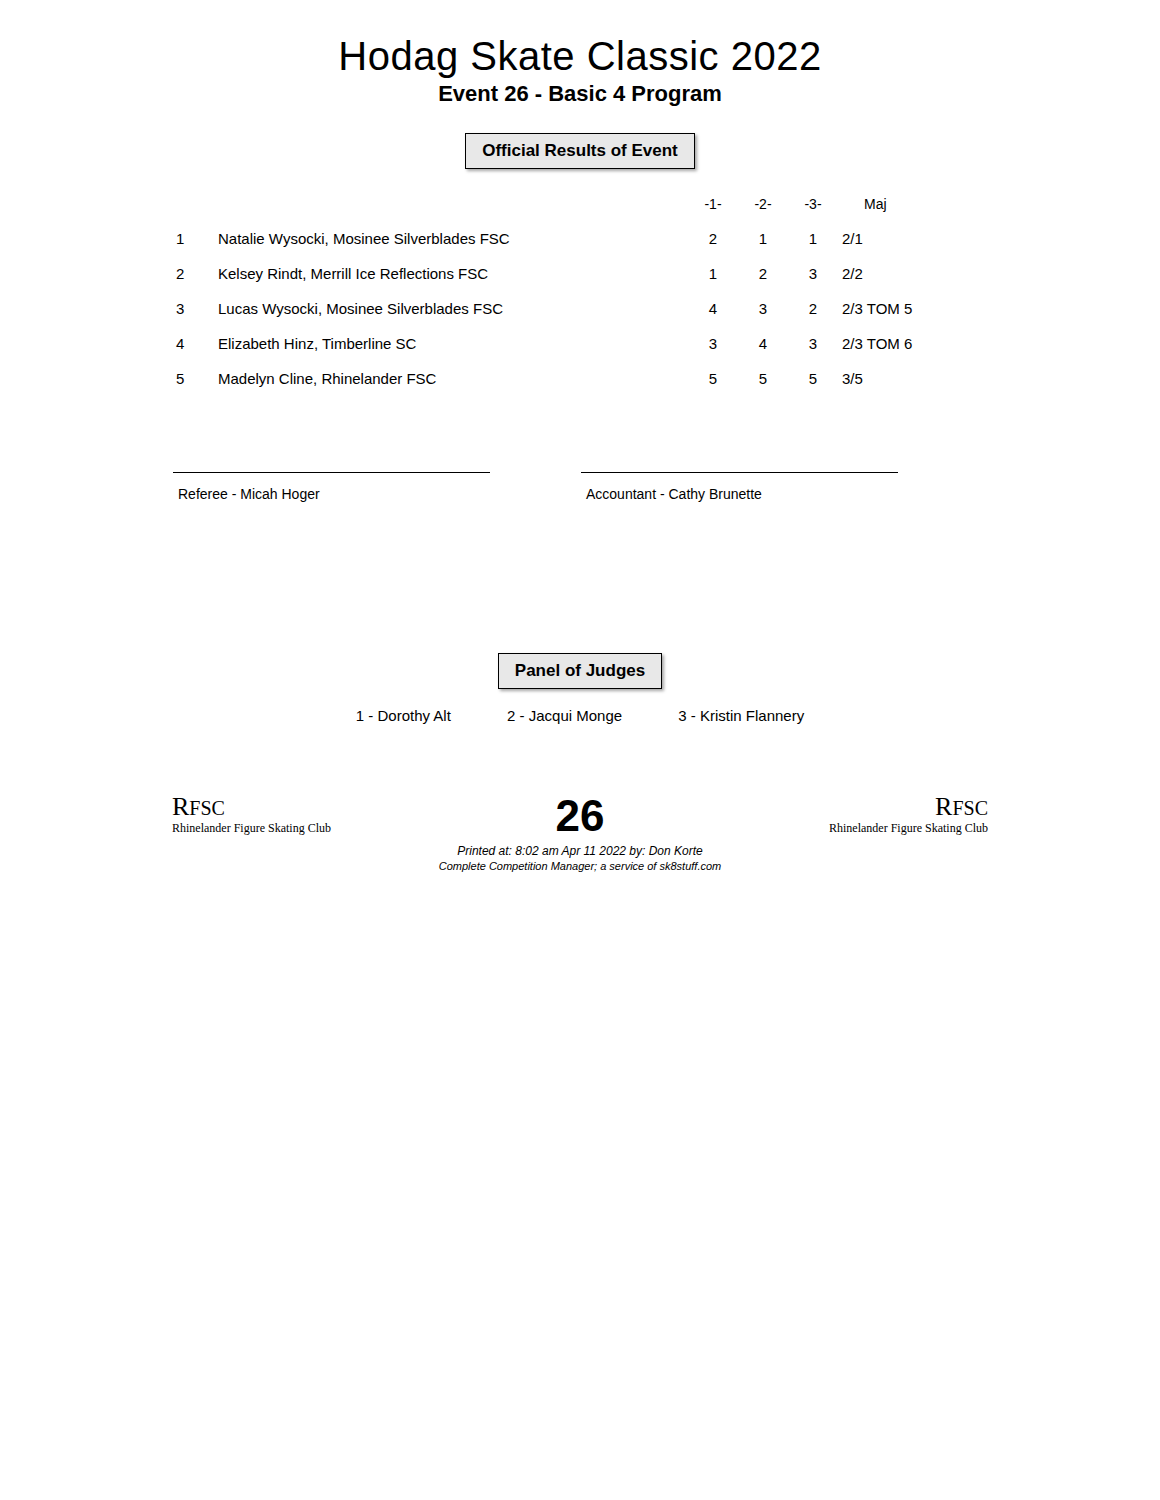Hodag Skate Classic 2022
Event 26 - Basic 4 Program
Official Results of Event
| | | -1- | -2- | -3- | Maj |
| --- | --- | --- | --- | --- | --- |
| 1 | Natalie Wysocki, Mosinee Silverblades FSC | 2 | 1 | 1 | 2/1 |
| 2 | Kelsey Rindt, Merrill Ice Reflections FSC | 1 | 2 | 3 | 2/2 |
| 3 | Lucas Wysocki, Mosinee Silverblades FSC | 4 | 3 | 2 | 2/3 TOM 5 |
| 4 | Elizabeth Hinz, Timberline SC | 3 | 4 | 3 | 2/3 TOM 6 |
| 5 | Madelyn Cline, Rhinelander FSC | 5 | 5 | 5 | 3/5 |
| Referee - Micah Hoger | Accountant - Cathy Brunette |
Panel of Judges
1 - Dorothy Alt 2 - Jacqui Monge 3 - Kristin Flannery
RFSC Rhinelander Figure Skating Club
RFSC Rhinelander Figure Skating Club
26
Printed at: 8:02 am Apr 11 2022 by: Don Korte Complete Competition Manager; a service of sk8stuff.com